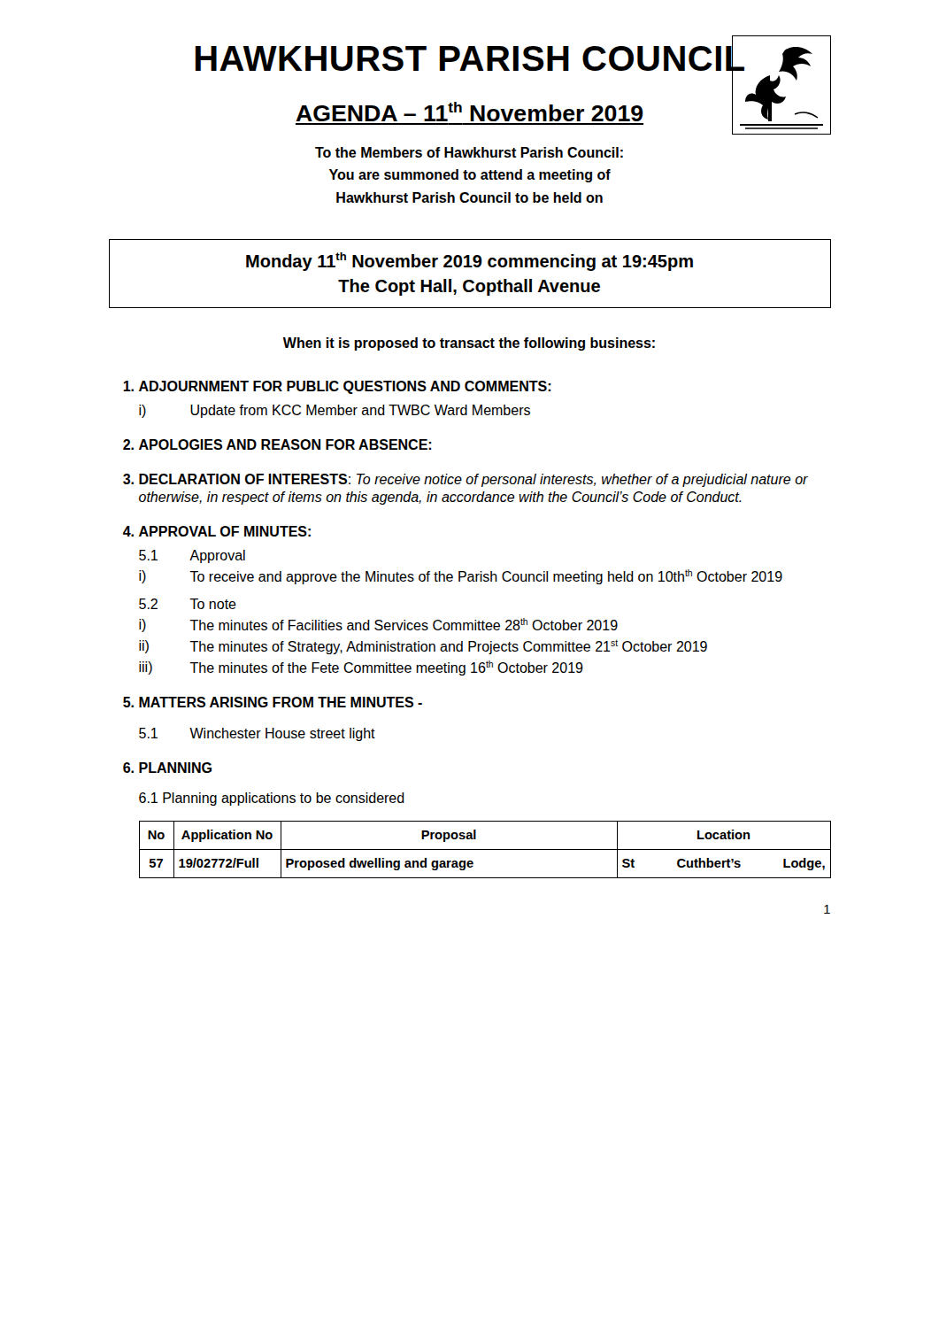HAWKHURST PARISH COUNCIL
AGENDA – 11th November 2019
To the Members of Hawkhurst Parish Council:
You are summoned to attend a meeting of
Hawkhurst Parish Council to be held on
Monday 11th November 2019 commencing at 19:45pm
The Copt Hall, Copthall Avenue
When it is proposed to transact the following business:
ADJOURNMENT FOR PUBLIC QUESTIONS AND COMMENTS:
i)
Update from KCC Member and TWBC Ward Members
APOLOGIES AND REASON FOR ABSENCE:
DECLARATION OF INTERESTS: To receive notice of personal interests, whether of a prejudicial nature or otherwise, in respect of items on this agenda, in accordance with the Council’s Code of Conduct.
APPROVAL OF MINUTES:
5.1
Approval
i)
To receive and approve the Minutes of the Parish Council meeting held on 10thth October 2019
5.2
To note
i)
The minutes of Facilities and Services Committee 28th October 2019
ii)
The minutes of Strategy, Administration and Projects Committee 21st October 2019
iii)
The minutes of the Fete Committee meeting 16th October 2019
MATTERS ARISING FROM THE MINUTES -
5.1
Winchester House street light
PLANNING
6.1 Planning applications to be considered
| No | Application No | Proposal | Location |
| --- | --- | --- | --- |
| 57 | 19/02772/Full | Proposed dwelling and garage | St Cuthbert’s Lodge, |
1